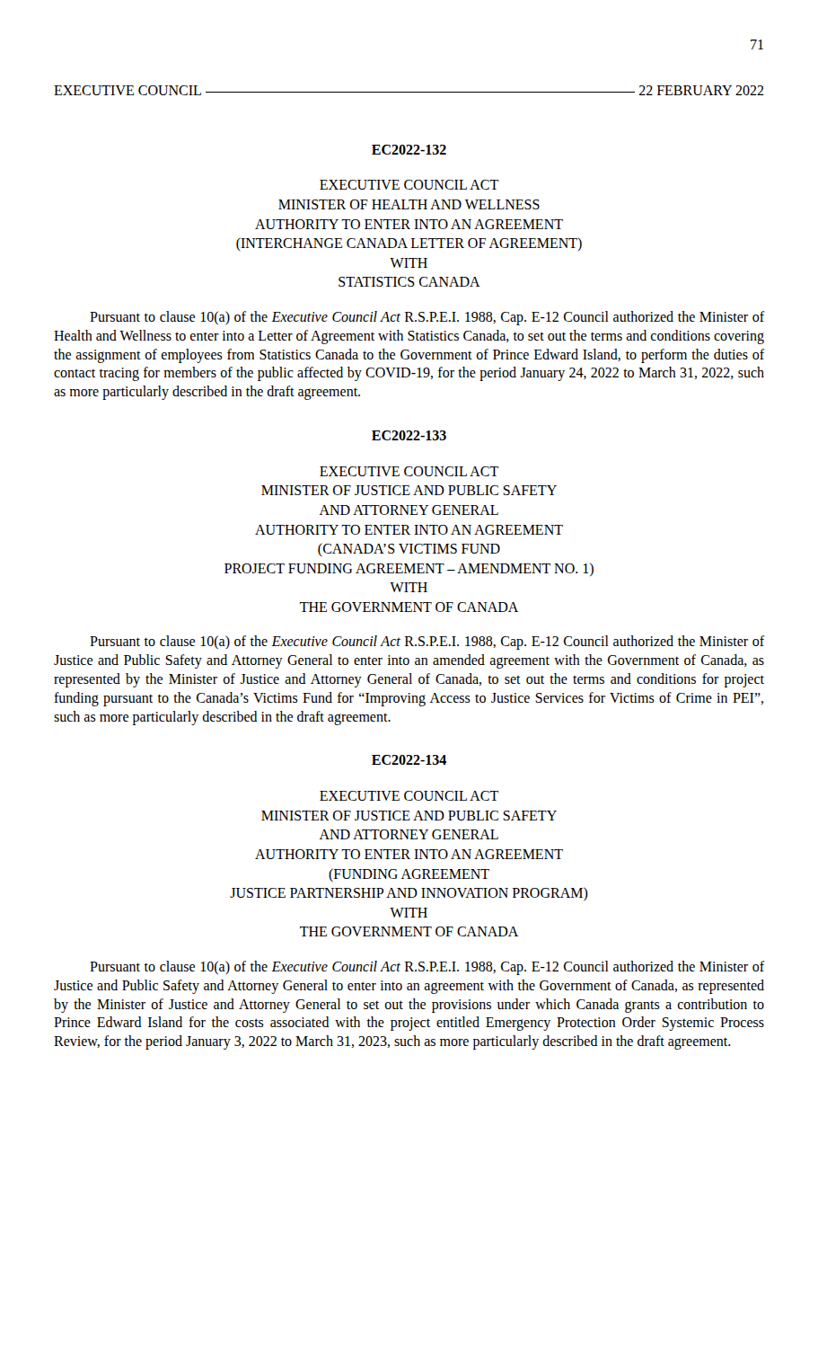71
EXECUTIVE COUNCIL 22 FEBRUARY 2022
EC2022-132
EXECUTIVE COUNCIL ACT
MINISTER OF HEALTH AND WELLNESS
AUTHORITY TO ENTER INTO AN AGREEMENT
(INTERCHANGE CANADA LETTER OF AGREEMENT)
WITH
STATISTICS CANADA
Pursuant to clause 10(a) of the Executive Council Act R.S.P.E.I. 1988, Cap. E-12 Council authorized the Minister of Health and Wellness to enter into a Letter of Agreement with Statistics Canada, to set out the terms and conditions covering the assignment of employees from Statistics Canada to the Government of Prince Edward Island, to perform the duties of contact tracing for members of the public affected by COVID-19, for the period January 24, 2022 to March 31, 2022, such as more particularly described in the draft agreement.
EC2022-133
EXECUTIVE COUNCIL ACT
MINISTER OF JUSTICE AND PUBLIC SAFETY
AND ATTORNEY GENERAL
AUTHORITY TO ENTER INTO AN AGREEMENT
(CANADA’S VICTIMS FUND
PROJECT FUNDING AGREEMENT – AMENDMENT NO. 1)
WITH
THE GOVERNMENT OF CANADA
Pursuant to clause 10(a) of the Executive Council Act R.S.P.E.I. 1988, Cap. E-12 Council authorized the Minister of Justice and Public Safety and Attorney General to enter into an amended agreement with the Government of Canada, as represented by the Minister of Justice and Attorney General of Canada, to set out the terms and conditions for project funding pursuant to the Canada’s Victims Fund for “Improving Access to Justice Services for Victims of Crime in PEI”, such as more particularly described in the draft agreement.
EC2022-134
EXECUTIVE COUNCIL ACT
MINISTER OF JUSTICE AND PUBLIC SAFETY
AND ATTORNEY GENERAL
AUTHORITY TO ENTER INTO AN AGREEMENT
(FUNDING AGREEMENT
JUSTICE PARTNERSHIP AND INNOVATION PROGRAM)
WITH
THE GOVERNMENT OF CANADA
Pursuant to clause 10(a) of the Executive Council Act R.S.P.E.I. 1988, Cap. E-12 Council authorized the Minister of Justice and Public Safety and Attorney General to enter into an agreement with the Government of Canada, as represented by the Minister of Justice and Attorney General to set out the provisions under which Canada grants a contribution to Prince Edward Island for the costs associated with the project entitled Emergency Protection Order Systemic Process Review, for the period January 3, 2022 to March 31, 2023, such as more particularly described in the draft agreement.